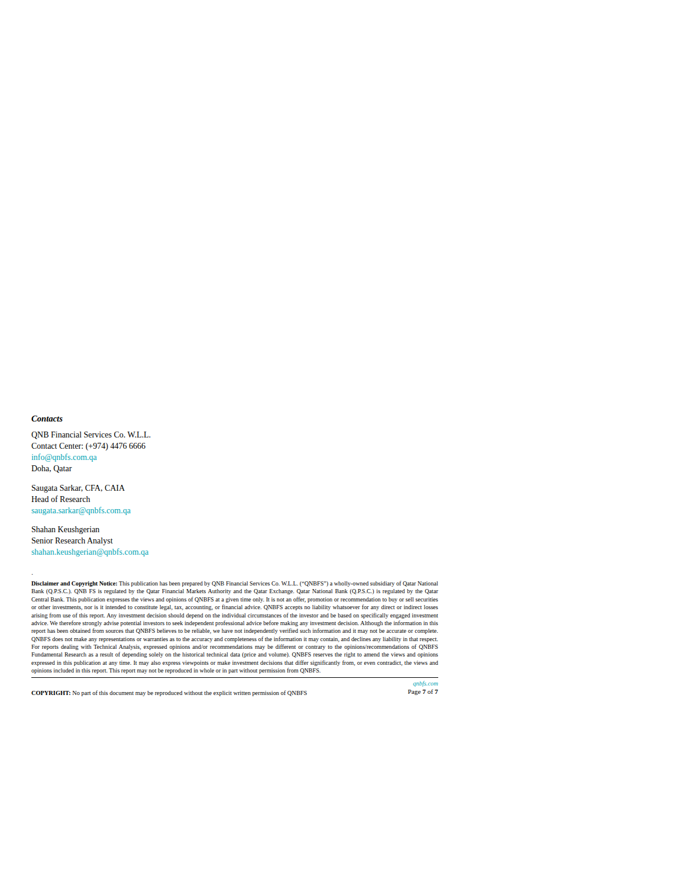Contacts
QNB Financial Services Co. W.L.L. Contact Center: (+974) 4476 6666
info@qnbfs.com.qa
Doha, Qatar
Saugata Sarkar, CFA, CAIA Head of Research
saugata.sarkar@qnbfs.com.qa
Shahan Keushgerian Senior Research Analyst
shahan.keushgerian@qnbfs.com.qa
.
Disclaimer and Copyright Notice: This publication has been prepared by QNB Financial Services Co. W.L.L. (“QNBFS”) a wholly-owned subsidiary of Qatar National Bank (Q.P.S.C.). QNB FS is regulated by the Qatar Financial Markets Authority and the Qatar Exchange. Qatar National Bank (Q.P.S.C.) is regulated by the Qatar Central Bank. This publication expresses the views and opinions of QNBFS at a given time only. It is not an offer, promotion or recommendation to buy or sell securities or other investments, nor is it intended to constitute legal, tax, accounting, or financial advice. QNBFS accepts no liability whatsoever for any direct or indirect losses arising from use of this report. Any investment decision should depend on the individual circumstances of the investor and be based on specifically engaged investment advice. We therefore strongly advise potential investors to seek independent professional advice before making any investment decision. Although the information in this report has been obtained from sources that QNBFS believes to be reliable, we have not independently verified such information and it may not be accurate or complete. QNBFS does not make any representations or warranties as to the accuracy and completeness of the information it may contain, and declines any liability in that respect. For reports dealing with Technical Analysis, expressed opinions and/or recommendations may be different or contrary to the opinions/recommendations of QNBFS Fundamental Research as a result of depending solely on the historical technical data (price and volume). QNBFS reserves the right to amend the views and opinions expressed in this publication at any time. It may also express viewpoints or make investment decisions that differ significantly from, or even contradict, the views and opinions included in this report. This report may not be reproduced in whole or in part without permission from QNBFS.
COPYRIGHT: No part of this document may be reproduced without the explicit written permission of QNBFS
qnbfs.com Page 7 of 7